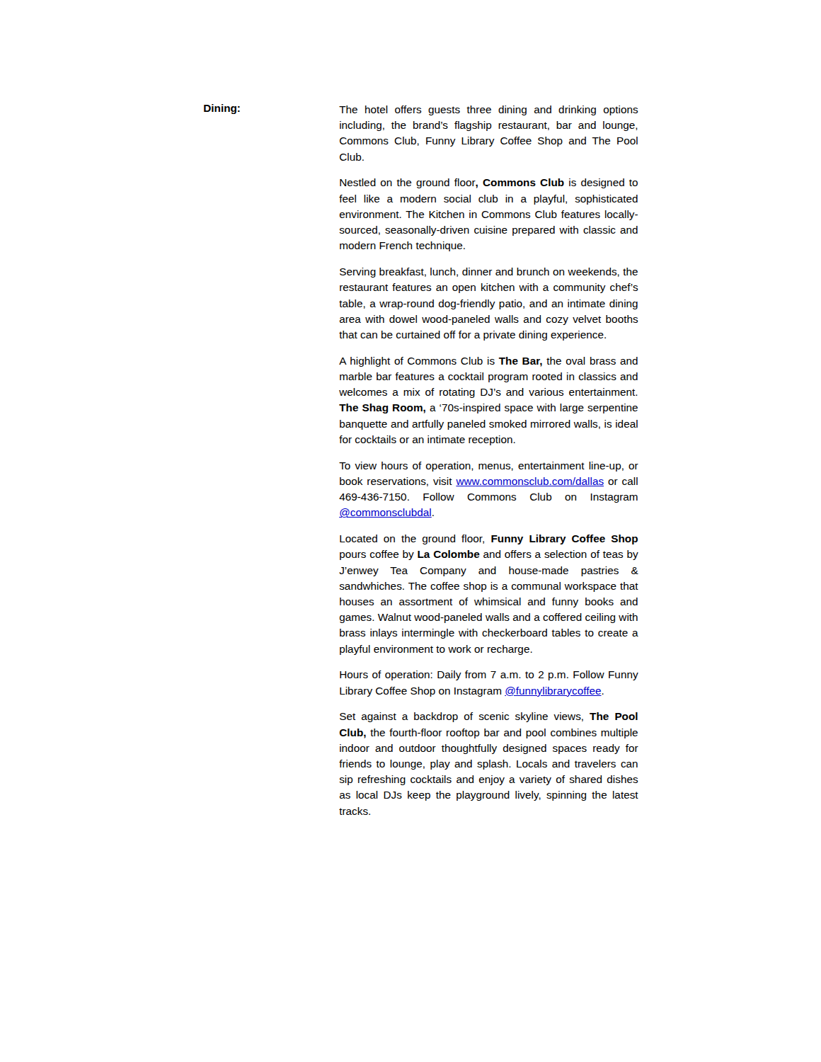Dining:
The hotel offers guests three dining and drinking options including, the brand’s flagship restaurant, bar and lounge, Commons Club, Funny Library Coffee Shop and The Pool Club.
Nestled on the ground floor, Commons Club is designed to feel like a modern social club in a playful, sophisticated environment. The Kitchen in Commons Club features locally-sourced, seasonally-driven cuisine prepared with classic and modern French technique.
Serving breakfast, lunch, dinner and brunch on weekends, the restaurant features an open kitchen with a community chef’s table, a wrap-round dog-friendly patio, and an intimate dining area with dowel wood-paneled walls and cozy velvet booths that can be curtained off for a private dining experience.
A highlight of Commons Club is The Bar, the oval brass and marble bar features a cocktail program rooted in classics and welcomes a mix of rotating DJ’s and various entertainment. The Shag Room, a ‘70s-inspired space with large serpentine banquette and artfully paneled smoked mirrored walls, is ideal for cocktails or an intimate reception.
To view hours of operation, menus, entertainment line-up, or book reservations, visit www.commonsclub.com/dallas or call 469-436-7150. Follow Commons Club on Instagram @commonsclubdal.
Located on the ground floor, Funny Library Coffee Shop pours coffee by La Colombe and offers a selection of teas by J’enwey Tea Company and house-made pastries & sandwhiches. The coffee shop is a communal workspace that houses an assortment of whimsical and funny books and games. Walnut wood-paneled walls and a coffered ceiling with brass inlays intermingle with checkerboard tables to create a playful environment to work or recharge.
Hours of operation: Daily from 7 a.m. to 2 p.m. Follow Funny Library Coffee Shop on Instagram @funnylibrarycoffee.
Set against a backdrop of scenic skyline views, The Pool Club, the fourth-floor rooftop bar and pool combines multiple indoor and outdoor thoughtfully designed spaces ready for friends to lounge, play and splash. Locals and travelers can sip refreshing cocktails and enjoy a variety of shared dishes as local DJs keep the playground lively, spinning the latest tracks.